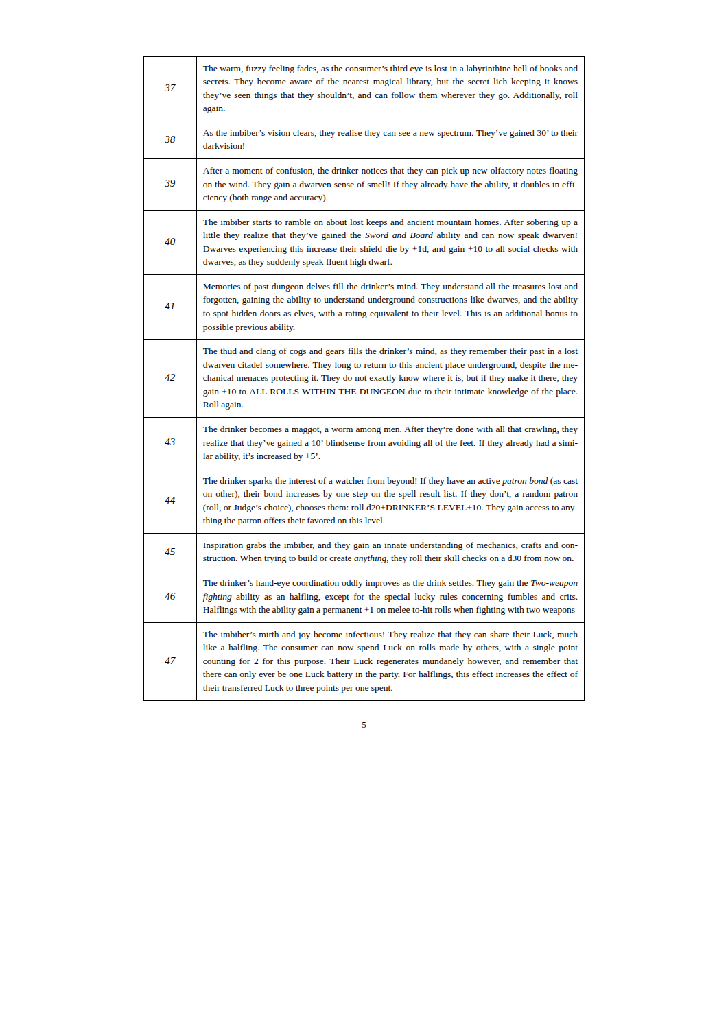| 37 | The warm, fuzzy feeling fades, as the consumer’s third eye is lost in a labyrinthine hell of books and secrets. They become aware of the nearest magical library, but the secret lich keeping it knows they’ve seen things that they shouldn’t, and can follow them wherever they go. Additionally, roll again. |
| 38 | As the imbiber’s vision clears, they realise they can see a new spectrum. They’ve gained 30’ to their darkvision! |
| 39 | After a moment of confusion, the drinker notices that they can pick up new olfactory notes floating on the wind. They gain a dwarven sense of smell! If they already have the ability, it doubles in efficiency (both range and accuracy). |
| 40 | The imbiber starts to ramble on about lost keeps and ancient mountain homes. After sobering up a little they realize that they’ve gained the Sword and Board ability and can now speak dwarven! Dwarves experiencing this increase their shield die by +1d, and gain +10 to all social checks with dwarves, as they suddenly speak fluent high dwarf. |
| 41 | Memories of past dungeon delves fill the drinker’s mind. They understand all the treasures lost and forgotten, gaining the ability to understand underground constructions like dwarves, and the ability to spot hidden doors as elves, with a rating equivalent to their level. This is an additional bonus to possible previous ability. |
| 42 | The thud and clang of cogs and gears fills the drinker’s mind, as they remember their past in a lost dwarven citadel somewhere. They long to return to this ancient place underground, despite the mechanical menaces protecting it. They do not exactly know where it is, but if they make it there, they gain +10 to ALL ROLLS WITHIN THE DUNGEON due to their intimate knowledge of the place. Roll again. |
| 43 | The drinker becomes a maggot, a worm among men. After they’re done with all that crawling, they realize that they’ve gained a 10’ blindsense from avoiding all of the feet. If they already had a similar ability, it’s increased by +5’. |
| 44 | The drinker sparks the interest of a watcher from beyond! If they have an active patron bond (as cast on other), their bond increases by one step on the spell result list. If they don’t, a random patron (roll, or Judge’s choice), chooses them: roll d20+ DRINKER’S LEVEL +10. They gain access to anything the patron offers their favored on this level. |
| 45 | Inspiration grabs the imbiber, and they gain an innate understanding of mechanics, crafts and construction. When trying to build or create anything , they roll their skill checks on a d30 from now on. |
| 46 | The drinker’s hand-eye coordination oddly improves as the drink settles. They gain the Two-weapon fighting ability as an halfling, except for the special lucky rules concerning fumbles and crits. Halflings with the ability gain a permanent +1 on melee to-hit rolls when fighting with two weapons |
| 47 | The imbiber’s mirth and joy become infectious! They realize that they can share their Luck, much like a halfling. The consumer can now spend Luck on rolls made by others, with a single point counting for 2 for this purpose. Their Luck regenerates mundanely however, and remember that there can only ever be one Luck battery in the party. For halflings, this effect increases the effect of their transferred Luck to three points per one spent. |
5